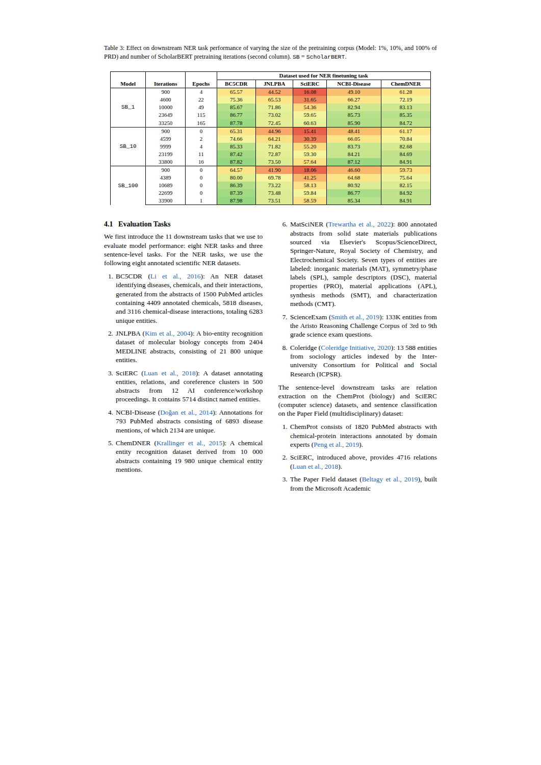Table 3: Effect on downstream NER task performance of varying the size of the pretraining corpus (Model: 1%, 10%, and 100% of PRD) and number of ScholarBERT pretraining iterations (second column). SB = ScholarBERT.
| Model | Iterations | Epochs | Dataset used for NER finetuning task |
| --- | --- | --- | --- |
| BC5CDR | JNLPBA | SciERC | NCBI-Disease | ChemDNER |
| SB_1 | 900 | 4 | 65.57 | 44.52 | 16.08 | 49.10 | 61.28 |
| 4600 | 22 | 75.36 | 65.53 | 31.65 | 66.27 | 72.19 |
| 10000 | 49 | 85.67 | 71.86 | 54.36 | 82.94 | 83.13 |
| 23649 | 115 | 86.77 | 73.02 | 59.65 | 85.73 | 85.35 |
| 33250 | 165 | 87.78 | 72.45 | 60.63 | 85.90 | 84.72 |
| SB_10 | 900 | 0 | 65.31 | 44.96 | 15.41 | 48.41 | 61.17 |
| 4599 | 2 | 74.66 | 64.21 | 30.39 | 66.05 | 70.84 |
| 9999 | 4 | 85.33 | 71.82 | 55.20 | 83.73 | 82.68 |
| 23199 | 11 | 87.42 | 72.87 | 59.30 | 84.21 | 84.69 |
| 33800 | 16 | 87.82 | 73.50 | 57.64 | 87.12 | 84.91 |
| SB_100 | 900 | 0 | 64.57 | 41.90 | 18.06 | 46.60 | 59.73 |
| 4389 | 0 | 80.00 | 69.78 | 41.25 | 64.68 | 75.64 |
| 10689 | 0 | 86.39 | 73.22 | 58.13 | 80.92 | 82.15 |
| 22699 | 0 | 87.39 | 73.48 | 59.84 | 86.77 | 84.92 |
| 33900 | 1 | 87.98 | 73.51 | 58.59 | 85.34 | 84.91 |
4.1 Evaluation Tasks
We first introduce the 11 downstream tasks that we use to evaluate model performance: eight NER tasks and three sentence-level tasks. For the NER tasks, we use the following eight annotated scientific NER datasets.
BC5CDR (Li et al., 2016): An NER dataset identifying diseases, chemicals, and their interactions, generated from the abstracts of 1500 PubMed articles containing 4409 annotated chemicals, 5818 diseases, and 3116 chemical-disease interactions, totaling 6283 unique entities.
JNLPBA (Kim et al., 2004): A bio-entity recognition dataset of molecular biology concepts from 2404 MEDLINE abstracts, consisting of 21 800 unique entities.
SciERC (Luan et al., 2018): A dataset annotating entities, relations, and coreference clusters in 500 abstracts from 12 AI conference/workshop proceedings. It contains 5714 distinct named entities.
NCBI-Disease (Doğan et al., 2014): Annotations for 793 PubMed abstracts consisting of 6893 disease mentions, of which 2134 are unique.
ChemDNER (Krallinger et al., 2015): A chemical entity recognition dataset derived from 10 000 abstracts containing 19 980 unique chemical entity mentions.
MatSciNER (Trewartha et al., 2022): 800 annotated abstracts from solid state materials publications sourced via Elsevier's Scopus/ScienceDirect, Springer-Nature, Royal Society of Chemistry, and Electrochemical Society. Seven types of entities are labeled: inorganic materials (MAT), symmetry/phase labels (SPL), sample descriptors (DSC), material properties (PRO), material applications (APL), synthesis methods (SMT), and characterization methods (CMT).
ScienceExam (Smith et al., 2019): 133K entities from the Aristo Reasoning Challenge Corpus of 3rd to 9th grade science exam questions.
Coleridge (Coleridge Initiative, 2020): 13 588 entities from sociology articles indexed by the Inter-university Consortium for Political and Social Research (ICPSR).
The sentence-level downstream tasks are relation extraction on the ChemProt (biology) and SciERC (computer science) datasets, and sentence classification on the Paper Field (multidisciplinary) dataset:
ChemProt consists of 1820 PubMed abstracts with chemical-protein interactions annotated by domain experts (Peng et al., 2019).
SciERC, introduced above, provides 4716 relations (Luan et al., 2018).
The Paper Field dataset (Beltagy et al., 2019), built from the Microsoft Academic